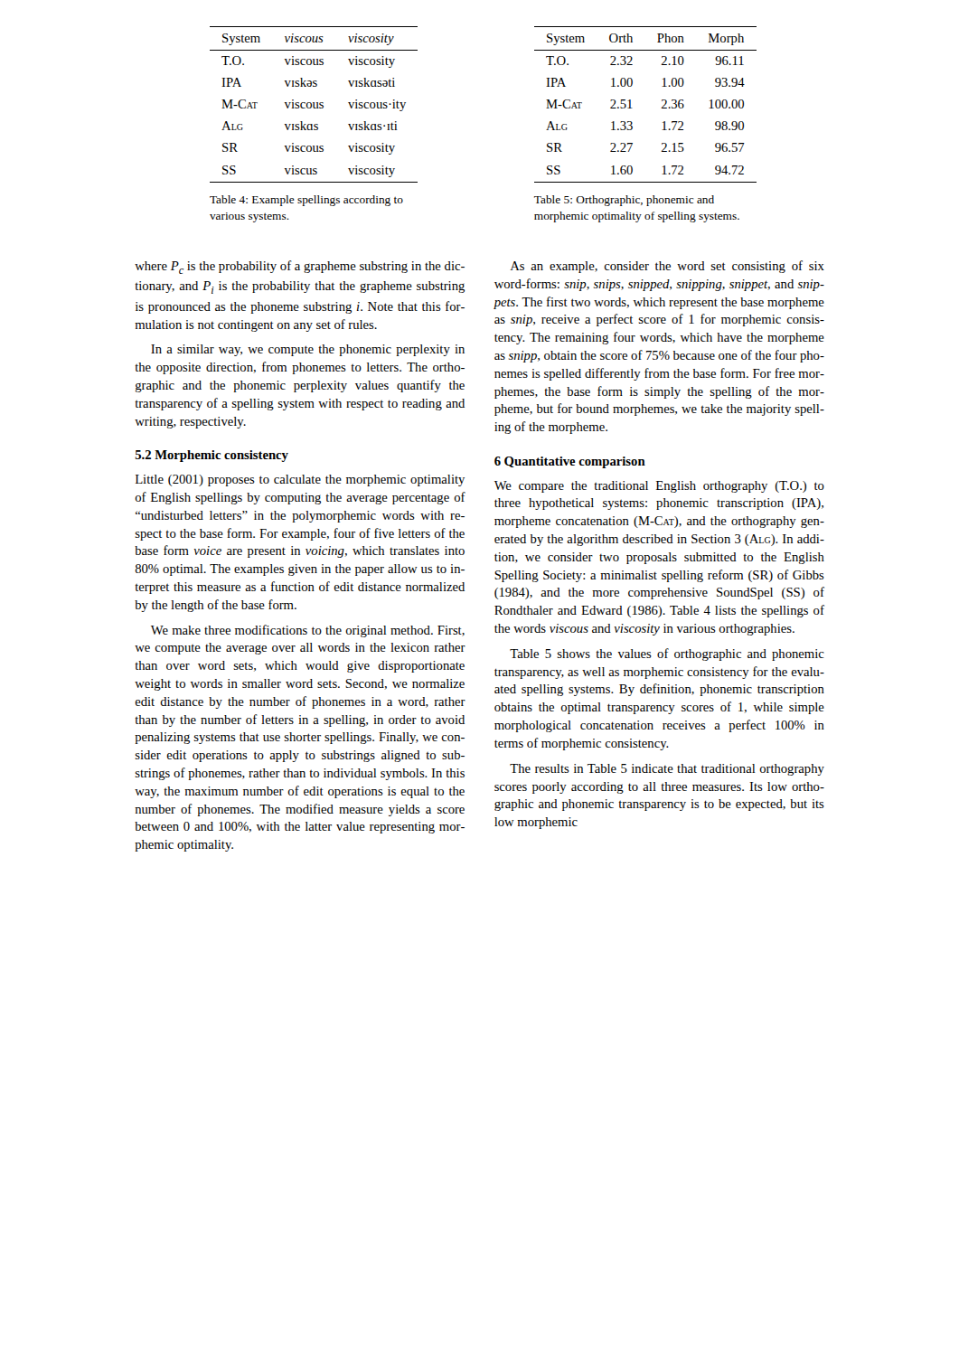Table 4: Example spellings according to various systems.
| System | viscous | viscosity |
| --- | --- | --- |
| T.O. | viscous | viscosity |
| IPA | vɪskəs | vɪskɑsəti |
| M-Cat | viscous | viscous·ity |
| Alg | vɪskɑs | vɪskɑs·ɪti |
| SR | viscous | viscosity |
| SS | viscus | viscosity |
Table 5: Orthographic, phonemic and morphemic optimality of spelling systems.
| System | Orth | Phon | Morph |
| --- | --- | --- | --- |
| T.O. | 2.32 | 2.10 | 96.11 |
| IPA | 1.00 | 1.00 | 93.94 |
| M-Cat | 2.51 | 2.36 | 100.00 |
| Alg | 1.33 | 1.72 | 98.90 |
| SR | 2.27 | 2.15 | 96.57 |
| SS | 1.60 | 1.72 | 94.72 |
where Pc is the probability of a grapheme substring in the dictionary, and Pi is the probability that the grapheme substring is pronounced as the phoneme substring i. Note that this formulation is not contingent on any set of rules.
In a similar way, we compute the phonemic perplexity in the opposite direction, from phonemes to letters. The orthographic and the phonemic perplexity values quantify the transparency of a spelling system with respect to reading and writing, respectively.
5.2 Morphemic consistency
Little (2001) proposes to calculate the morphemic optimality of English spellings by computing the average percentage of “undisturbed letters” in the polymorphemic words with respect to the base form. For example, four of five letters of the base form voice are present in voicing, which translates into 80% optimal. The examples given in the paper allow us to interpret this measure as a function of edit distance normalized by the length of the base form.
We make three modifications to the original method. First, we compute the average over all words in the lexicon rather than over word sets, which would give disproportionate weight to words in smaller word sets. Second, we normalize edit distance by the number of phonemes in a word, rather than by the number of letters in a spelling, in order to avoid penalizing systems that use shorter spellings. Finally, we consider edit operations to apply to substrings aligned to substrings of phonemes, rather than to individual symbols. In this way, the maximum number of edit operations is equal to the number of phonemes. The modified measure yields a score between 0 and 100%, with the latter value representing morphemic optimality.
As an example, consider the word set consisting of six word-forms: snip, snips, snipped, snipping, snippet, and snippets. The first two words, which represent the base morpheme as snip, receive a perfect score of 1 for morphemic consistency. The remaining four words, which have the morpheme as snipp, obtain the score of 75% because one of the four phonemes is spelled differently from the base form. For free morphemes, the base form is simply the spelling of the morpheme, but for bound morphemes, we take the majority spelling of the morpheme.
6 Quantitative comparison
We compare the traditional English orthography (T.O.) to three hypothetical systems: phonemic transcription (IPA), morpheme concatenation (M-Cat), and the orthography generated by the algorithm described in Section 3 (Alg). In addition, we consider two proposals submitted to the English Spelling Society: a minimalist spelling reform (SR) of Gibbs (1984), and the more comprehensive SoundSpel (SS) of Rondthaler and Edward (1986). Table 4 lists the spellings of the words viscous and viscosity in various orthographies.
Table 5 shows the values of orthographic and phonemic transparency, as well as morphemic consistency for the evaluated spelling systems. By definition, phonemic transcription obtains the optimal transparency scores of 1, while simple morphological concatenation receives a perfect 100% in terms of morphemic consistency.
The results in Table 5 indicate that traditional orthography scores poorly according to all three measures. Its low orthographic and phonemic transparency is to be expected, but its low morphemic